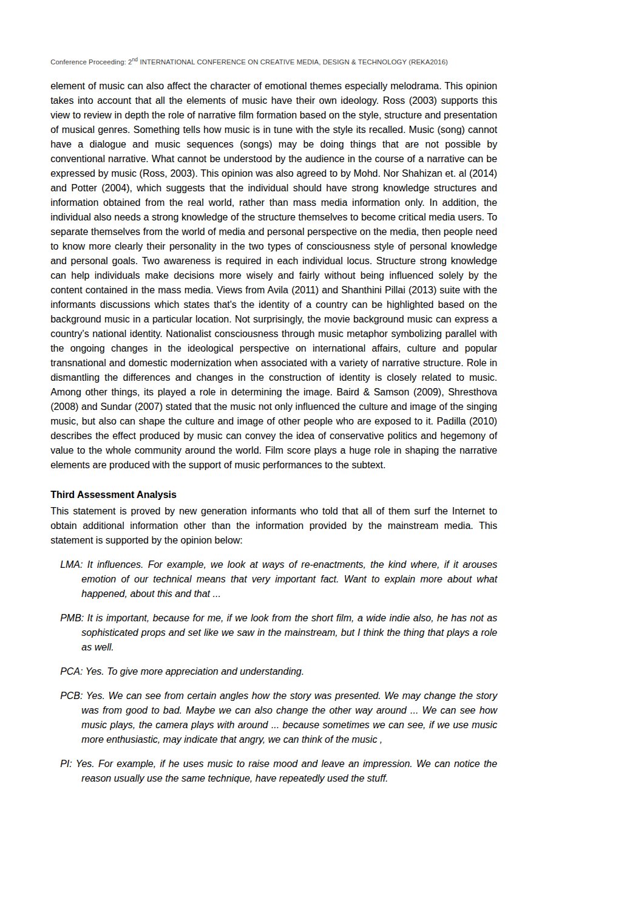Conference Proceeding: 2nd INTERNATIONAL CONFERENCE ON CREATIVE MEDIA, DESIGN & TECHNOLOGY (REKA2016)
element of music can also affect the character of emotional themes especially melodrama. This opinion takes into account that all the elements of music have their own ideology. Ross (2003) supports this view to review in depth the role of narrative film formation based on the style, structure and presentation of musical genres. Something tells how music is in tune with the style its recalled. Music (song) cannot have a dialogue and music sequences (songs) may be doing things that are not possible by conventional narrative. What cannot be understood by the audience in the course of a narrative can be expressed by music (Ross, 2003). This opinion was also agreed to by Mohd. Nor Shahizan et. al (2014) and Potter (2004), which suggests that the individual should have strong knowledge structures and information obtained from the real world, rather than mass media information only. In addition, the individual also needs a strong knowledge of the structure themselves to become critical media users. To separate themselves from the world of media and personal perspective on the media, then people need to know more clearly their personality in the two types of consciousness style of personal knowledge and personal goals. Two awareness is required in each individual locus. Structure strong knowledge can help individuals make decisions more wisely and fairly without being influenced solely by the content contained in the mass media. Views from Avila (2011) and Shanthini Pillai (2013) suite with the informants discussions which states that's the identity of a country can be highlighted based on the background music in a particular location. Not surprisingly, the movie background music can express a country's national identity. Nationalist consciousness through music metaphor symbolizing parallel with the ongoing changes in the ideological perspective on international affairs, culture and popular transnational and domestic modernization when associated with a variety of narrative structure. Role in dismantling the differences and changes in the construction of identity is closely related to music. Among other things, its played a role in determining the image. Baird & Samson (2009), Shresthova (2008) and Sundar (2007) stated that the music not only influenced the culture and image of the singing music, but also can shape the culture and image of other people who are exposed to it. Padilla (2010) describes the effect produced by music can convey the idea of conservative politics and hegemony of value to the whole community around the world. Film score plays a huge role in shaping the narrative elements are produced with the support of music performances to the subtext.
Third Assessment Analysis
This statement is proved by new generation informants who told that all of them surf the Internet to obtain additional information other than the information provided by the mainstream media. This statement is supported by the opinion below:
LMA: It influences. For example, we look at ways of re-enactments, the kind where, if it arouses emotion of our technical means that very important fact. Want to explain more about what happened, about this and that ...
PMB: It is important, because for me, if we look from the short film, a wide indie also, he has not as sophisticated props and set like we saw in the mainstream, but I think the thing that plays a role as well.
PCA: Yes. To give more appreciation and understanding.
PCB: Yes. We can see from certain angles how the story was presented. We may change the story was from good to bad. Maybe we can also change the other way around ... We can see how music plays, the camera plays with around ... because sometimes we can see, if we use music more enthusiastic, may indicate that angry, we can think of the music ,
PI: Yes. For example, if he uses music to raise mood and leave an impression. We can notice the reason usually use the same technique, have repeatedly used the stuff.